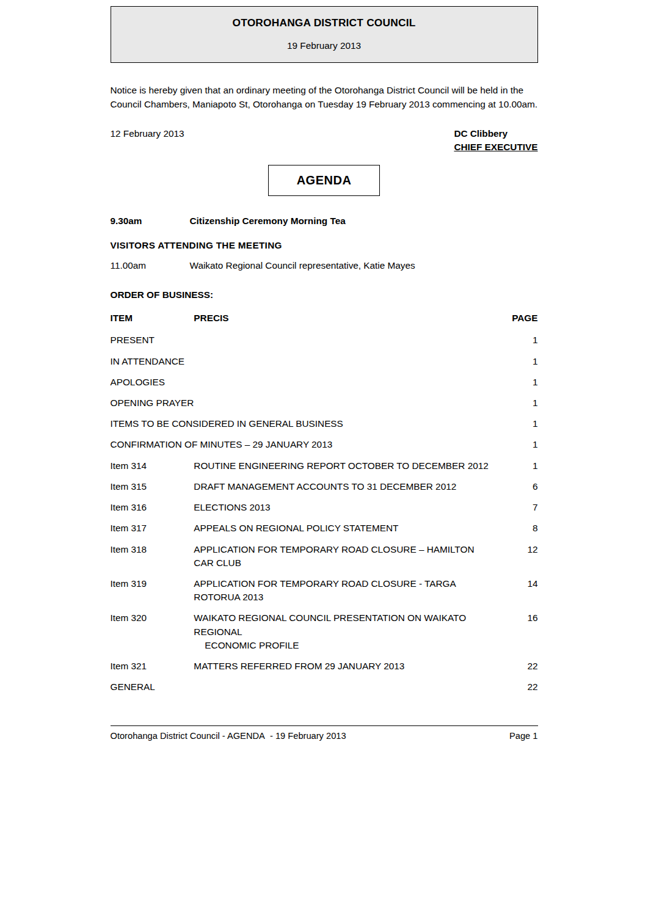OTOROHANGA DISTRICT COUNCIL
19 February 2013
Notice is hereby given that an ordinary meeting of the Otorohanga District Council will be held in the Council Chambers, Maniapoto St, Otorohanga on Tuesday 19 February 2013 commencing at 10.00am.
12 February 2013
DC Clibbery
CHIEF EXECUTIVE
AGENDA
9.30am
Citizenship Ceremony Morning Tea
VISITORS ATTENDING THE MEETING
11.00am
Waikato Regional Council representative, Katie Mayes
ORDER OF BUSINESS:
| ITEM | PRECIS | PAGE |
| --- | --- | --- |
| PRESENT | | 1 |
| IN ATTENDANCE | | 1 |
| APOLOGIES | | 1 |
| OPENING PRAYER | | 1 |
| ITEMS TO BE CONSIDERED IN GENERAL BUSINESS | 1 |
| CONFIRMATION OF MINUTES – 29 JANUARY 2013 | 1 |
| Item 314 | ROUTINE ENGINEERING REPORT OCTOBER TO DECEMBER 2012 | 1 |
| Item 315 | DRAFT MANAGEMENT ACCOUNTS TO 31 DECEMBER 2012 | 6 |
| Item 316 | ELECTIONS 2013 | 7 |
| Item 317 | APPEALS ON REGIONAL POLICY STATEMENT | 8 |
| Item 318 | APPLICATION FOR TEMPORARY ROAD CLOSURE – HAMILTON CAR CLUB | 12 |
| Item 319 | APPLICATION FOR TEMPORARY ROAD CLOSURE - TARGA ROTORUA 2013 | 14 |
| Item 320 | WAIKATO REGIONAL COUNCIL PRESENTATION ON WAIKATO REGIONAL ECONOMIC PROFILE | 16 |
| Item 321 | MATTERS REFERRED FROM 29 JANUARY 2013 | 22 |
| GENERAL | | 22 |
Otorohanga District Council - AGENDA - 19 February 2013
Page 1